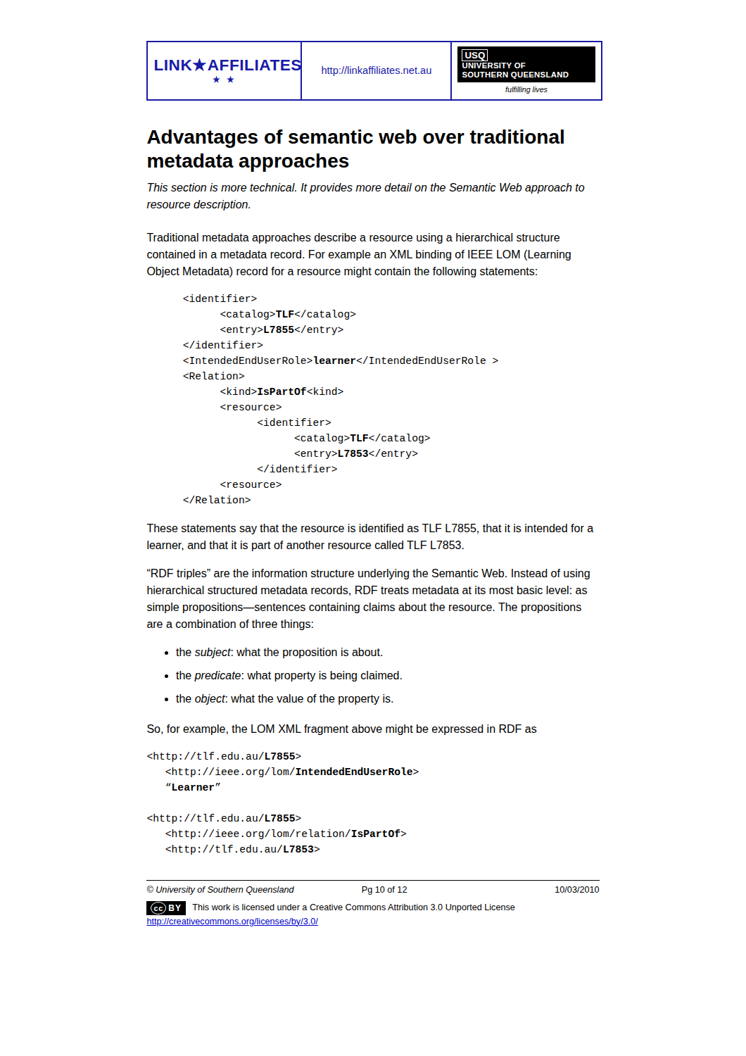LINK★AFFILIATES★ ★
http://linkaffiliates.net.au
USQ UNIVERSITY OF
SOUTHERN QUEENSLAND
fulfilling lives
Advantages of semantic web over traditional metadata approaches
This section is more technical. It provides more detail on the Semantic Web approach to resource description.
Traditional metadata approaches describe a resource using a hierarchical structure contained in a metadata record. For example an XML binding of IEEE LOM (Learning Object Metadata) record for a resource might contain the following statements:
<identifier>
      <catalog>TLF</catalog>
      <entry>L7855</entry>
</identifier>
<IntendedEndUserRole>learner</IntendedEndUserRole >
<Relation>
      <kind>IsPartOf<kind>
      <resource>
            <identifier>
                  <catalog>TLF</catalog>
                  <entry>L7853</entry>
            </identifier>
      <resource>
</Relation>
These statements say that the resource is identified as TLF L7855, that it is intended for a learner, and that it is part of another resource called TLF L7853.
“RDF triples” are the information structure underlying the Semantic Web. Instead of using hierarchical structured metadata records, RDF treats metadata at its most basic level: as simple propositions—sentences containing claims about the resource. The propositions are a combination of three things:
the subject: what the proposition is about.
the predicate: what property is being claimed.
the object: what the value of the property is.
So, for example, the LOM XML fragment above might be expressed in RDF as
<http://tlf.edu.au/L7855>
   <http://ieee.org/lom/IntendedEndUserRole>
   “Learner”

<http://tlf.edu.au/L7855>
   <http://ieee.org/lom/relation/IsPartOf>
   <http://tlf.edu.au/L7853>
© University of Southern Queensland Pg 10 of 12 10/03/2010
cc BY This work is licensed under a Creative Commons Attribution 3.0 Unported License
http://creativecommons.org/licenses/by/3.0/